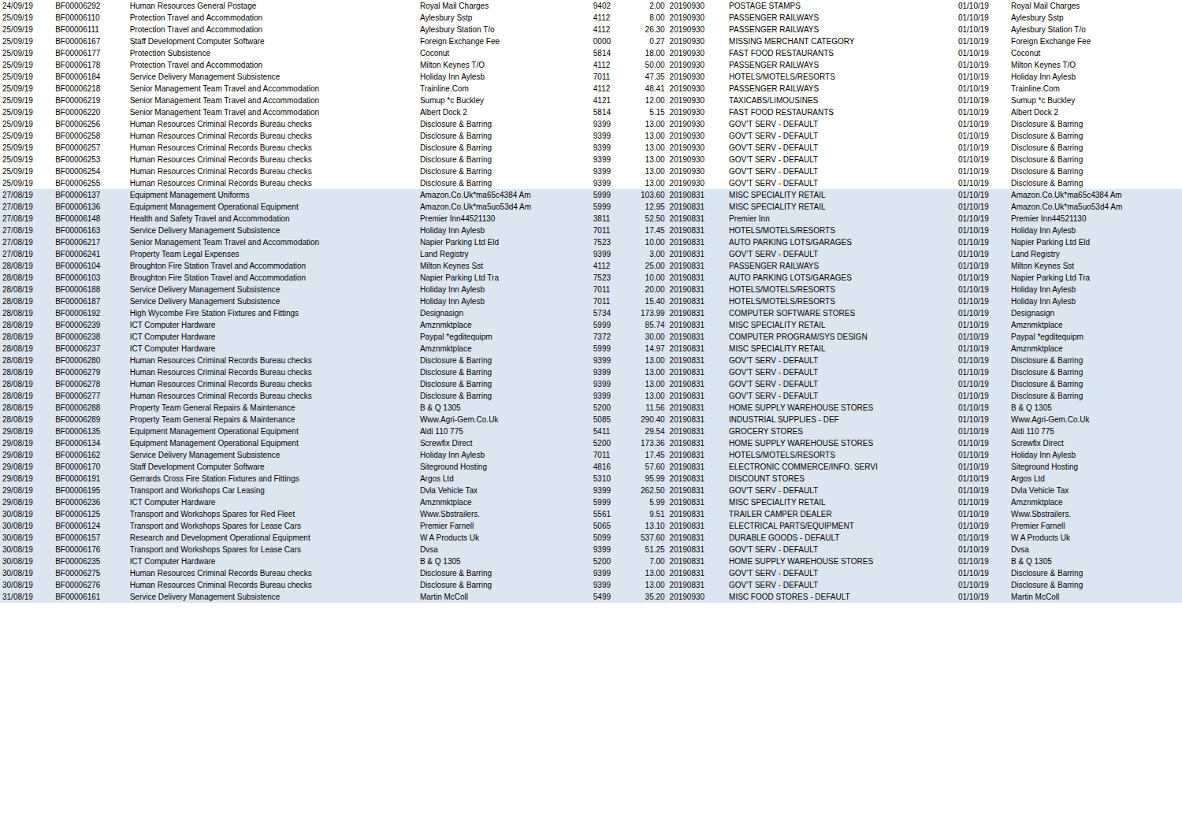| 24/09/19 | BF00006292 | Human Resources General Postage | Royal Mail Charges | 9402 | 2.00 | 20190930 | POSTAGE STAMPS | 01/10/19 | Royal Mail Charges |
| 25/09/19 | BF00006110 | Protection Travel and Accommodation | Aylesbury Sstp | 4112 | 8.00 | 20190930 | PASSENGER RAILWAYS | 01/10/19 | Aylesbury Sstp |
| 25/09/19 | BF00006111 | Protection Travel and Accommodation | Aylesbury Station T/o | 4112 | 26.30 | 20190930 | PASSENGER RAILWAYS | 01/10/19 | Aylesbury Station T/o |
| 25/09/19 | BF00006167 | Staff Development Computer Software | Foreign Exchange Fee | 0000 | 0.27 | 20190930 | MISSING MERCHANT CATEGORY | 01/10/19 | Foreign Exchange Fee |
| 25/09/19 | BF00006177 | Protection Subsistence | Coconut | 5814 | 18.00 | 20190930 | FAST FOOD RESTAURANTS | 01/10/19 | Coconut |
| 25/09/19 | BF00006178 | Protection Travel and Accommodation | Milton Keynes T/O | 4112 | 50.00 | 20190930 | PASSENGER RAILWAYS | 01/10/19 | Milton Keynes T/O |
| 25/09/19 | BF00006184 | Service Delivery Management Subsistence | Holiday Inn Aylesb | 7011 | 47.35 | 20190930 | HOTELS/MOTELS/RESORTS | 01/10/19 | Holiday Inn Aylesb |
| 25/09/19 | BF00006218 | Senior Management Team Travel and Accommodation | Trainline.Com | 4112 | 48.41 | 20190930 | PASSENGER RAILWAYS | 01/10/19 | Trainline.Com |
| 25/09/19 | BF00006219 | Senior Management Team Travel and Accommodation | Sumup *c Buckley | 4121 | 12.00 | 20190930 | TAXICABS/LIMOUSINES | 01/10/19 | Sumup *c Buckley |
| 25/09/19 | BF00006220 | Senior Management Team Travel and Accommodation | Albert Dock 2 | 5814 | 5.15 | 20190930 | FAST FOOD RESTAURANTS | 01/10/19 | Albert Dock 2 |
| 25/09/19 | BF00006256 | Human Resources Criminal Records Bureau checks | Disclosure & Barring | 9399 | 13.00 | 20190930 | GOV'T SERV - DEFAULT | 01/10/19 | Disclosure & Barring |
| 25/09/19 | BF00006258 | Human Resources Criminal Records Bureau checks | Disclosure & Barring | 9399 | 13.00 | 20190930 | GOV'T SERV - DEFAULT | 01/10/19 | Disclosure & Barring |
| 25/09/19 | BF00006257 | Human Resources Criminal Records Bureau checks | Disclosure & Barring | 9399 | 13.00 | 20190930 | GOV'T SERV - DEFAULT | 01/10/19 | Disclosure & Barring |
| 25/09/19 | BF00006253 | Human Resources Criminal Records Bureau checks | Disclosure & Barring | 9399 | 13.00 | 20190930 | GOV'T SERV - DEFAULT | 01/10/19 | Disclosure & Barring |
| 25/09/19 | BF00006254 | Human Resources Criminal Records Bureau checks | Disclosure & Barring | 9399 | 13.00 | 20190930 | GOV'T SERV - DEFAULT | 01/10/19 | Disclosure & Barring |
| 25/09/19 | BF00006255 | Human Resources Criminal Records Bureau checks | Disclosure & Barring | 9399 | 13.00 | 20190930 | GOV'T SERV - DEFAULT | 01/10/19 | Disclosure & Barring |
| 27/08/19 | BF00006137 | Equipment Management Uniforms | Amazon.Co.Uk*ma65c4384 Am | 5999 | 103.60 | 20190831 | MISC SPECIALITY RETAIL | 01/10/19 | Amazon.Co.Uk*ma65c4384 Am |
| 27/08/19 | BF00006136 | Equipment Management Operational Equipment | Amazon.Co.Uk*ma5uo53d4 Am | 5999 | 12.95 | 20190831 | MISC SPECIALITY RETAIL | 01/10/19 | Amazon.Co.Uk*ma5uo53d4 Am |
| 27/08/19 | BF00006148 | Health and Safety Travel and Accommodation | Premier Inn44521130 | 3811 | 52.50 | 20190831 | Premier Inn | 01/10/19 | Premier Inn44521130 |
| 27/08/19 | BF00006163 | Service Delivery Management Subsistence | Holiday Inn Aylesb | 7011 | 17.45 | 20190831 | HOTELS/MOTELS/RESORTS | 01/10/19 | Holiday Inn Aylesb |
| 27/08/19 | BF00006217 | Senior Management Team Travel and Accommodation | Napier Parking Ltd Eld | 7523 | 10.00 | 20190831 | AUTO PARKING LOTS/GARAGES | 01/10/19 | Napier Parking Ltd Eld |
| 27/08/19 | BF00006241 | Property Team Legal Expenses | Land Registry | 9399 | 3.00 | 20190831 | GOV'T SERV - DEFAULT | 01/10/19 | Land Registry |
| 28/08/19 | BF00006104 | Broughton Fire Station Travel and Accommodation | Milton Keynes Sst | 4112 | 25.00 | 20190831 | PASSENGER RAILWAYS | 01/10/19 | Milton Keynes Sst |
| 28/08/19 | BF00006103 | Broughton Fire Station Travel and Accommodation | Napier Parking Ltd Tra | 7523 | 10.00 | 20190831 | AUTO PARKING LOTS/GARAGES | 01/10/19 | Napier Parking Ltd Tra |
| 28/08/19 | BF00006188 | Service Delivery Management Subsistence | Holiday Inn Aylesb | 7011 | 20.00 | 20190831 | HOTELS/MOTELS/RESORTS | 01/10/19 | Holiday Inn Aylesb |
| 28/08/19 | BF00006187 | Service Delivery Management Subsistence | Holiday Inn Aylesb | 7011 | 15.40 | 20190831 | HOTELS/MOTELS/RESORTS | 01/10/19 | Holiday Inn Aylesb |
| 28/08/19 | BF00006192 | High Wycombe Fire Station Fixtures and Fittings | Designasign | 5734 | 173.99 | 20190831 | COMPUTER SOFTWARE STORES | 01/10/19 | Designasign |
| 28/08/19 | BF00006239 | ICT Computer Hardware | Amznmktplace | 5999 | 85.74 | 20190831 | MISC SPECIALITY RETAIL | 01/10/19 | Amznmktplace |
| 28/08/19 | BF00006238 | ICT Computer Hardware | Paypal *egditequipm | 7372 | 30.00 | 20190831 | COMPUTER PROGRAM/SYS DESIGN | 01/10/19 | Paypal *egditequipm |
| 28/08/19 | BF00006237 | ICT Computer Hardware | Amznmktplace | 5999 | 14.97 | 20190831 | MISC SPECIALITY RETAIL | 01/10/19 | Amznmktplace |
| 28/08/19 | BF00006280 | Human Resources Criminal Records Bureau checks | Disclosure & Barring | 9399 | 13.00 | 20190831 | GOV'T SERV - DEFAULT | 01/10/19 | Disclosure & Barring |
| 28/08/19 | BF00006279 | Human Resources Criminal Records Bureau checks | Disclosure & Barring | 9399 | 13.00 | 20190831 | GOV'T SERV - DEFAULT | 01/10/19 | Disclosure & Barring |
| 28/08/19 | BF00006278 | Human Resources Criminal Records Bureau checks | Disclosure & Barring | 9399 | 13.00 | 20190831 | GOV'T SERV - DEFAULT | 01/10/19 | Disclosure & Barring |
| 28/08/19 | BF00006277 | Human Resources Criminal Records Bureau checks | Disclosure & Barring | 9399 | 13.00 | 20190831 | GOV'T SERV - DEFAULT | 01/10/19 | Disclosure & Barring |
| 28/08/19 | BF00006288 | Property Team General Repairs & Maintenance | B & Q 1305 | 5200 | 11.56 | 20190831 | HOME SUPPLY WAREHOUSE STORES | 01/10/19 | B & Q 1305 |
| 28/08/19 | BF00006289 | Property Team General Repairs & Maintenance | Www.Agri-Gem.Co.Uk | 5085 | 290.40 | 20190831 | INDUSTRIAL SUPPLIES - DEF | 01/10/19 | Www.Agri-Gem.Co.Uk |
| 29/08/19 | BF00006135 | Equipment Management Operational Equipment | Aldi 110 775 | 5411 | 29.54 | 20190831 | GROCERY STORES | 01/10/19 | Aldi 110 775 |
| 29/08/19 | BF00006134 | Equipment Management Operational Equipment | Screwfix Direct | 5200 | 173.36 | 20190831 | HOME SUPPLY WAREHOUSE STORES | 01/10/19 | Screwfix Direct |
| 29/08/19 | BF00006162 | Service Delivery Management Subsistence | Holiday Inn Aylesb | 7011 | 17.45 | 20190831 | HOTELS/MOTELS/RESORTS | 01/10/19 | Holiday Inn Aylesb |
| 29/08/19 | BF00006170 | Staff Development Computer Software | Siteground Hosting | 4816 | 57.60 | 20190831 | ELECTRONIC COMMERCE/INFO. SERVI | 01/10/19 | Siteground Hosting |
| 29/08/19 | BF00006191 | Gerrards Cross Fire Station Fixtures and Fittings | Argos Ltd | 5310 | 95.99 | 20190831 | DISCOUNT STORES | 01/10/19 | Argos Ltd |
| 29/08/19 | BF00006195 | Transport and Workshops Car Leasing | Dvla Vehicle Tax | 9399 | 262.50 | 20190831 | GOV'T SERV - DEFAULT | 01/10/19 | Dvla Vehicle Tax |
| 29/08/19 | BF00006236 | ICT Computer Hardware | Amznmktplace | 5999 | 5.99 | 20190831 | MISC SPECIALITY RETAIL | 01/10/19 | Amznmktplace |
| 30/08/19 | BF00006125 | Transport and Workshops Spares for Red Fleet | Www.Sbstrailers. | 5561 | 9.51 | 20190831 | TRAILER CAMPER DEALER | 01/10/19 | Www.Sbstrailers. |
| 30/08/19 | BF00006124 | Transport and Workshops Spares for Lease Cars | Premier Farnell | 5065 | 13.10 | 20190831 | ELECTRICAL PARTS/EQUIPMENT | 01/10/19 | Premier Farnell |
| 30/08/19 | BF00006157 | Research and Development Operational Equipment | W A Products Uk | 5099 | 537.60 | 20190831 | DURABLE GOODS - DEFAULT | 01/10/19 | W A Products Uk |
| 30/08/19 | BF00006176 | Transport and Workshops Spares for Lease Cars | Dvsa | 9399 | 51.25 | 20190831 | GOV'T SERV - DEFAULT | 01/10/19 | Dvsa |
| 30/08/19 | BF00006235 | ICT Computer Hardware | B & Q 1305 | 5200 | 7.00 | 20190831 | HOME SUPPLY WAREHOUSE STORES | 01/10/19 | B & Q 1305 |
| 30/08/19 | BF00006275 | Human Resources Criminal Records Bureau checks | Disclosure & Barring | 9399 | 13.00 | 20190831 | GOV'T SERV - DEFAULT | 01/10/19 | Disclosure & Barring |
| 30/08/19 | BF00006276 | Human Resources Criminal Records Bureau checks | Disclosure & Barring | 9399 | 13.00 | 20190831 | GOV'T SERV - DEFAULT | 01/10/19 | Disclosure & Barring |
| 31/08/19 | BF00006161 | Service Delivery Management Subsistence | Martin McColl | 5499 | 35.20 | 20190930 | MISC FOOD STORES - DEFAULT | 01/10/19 | Martin McColl |